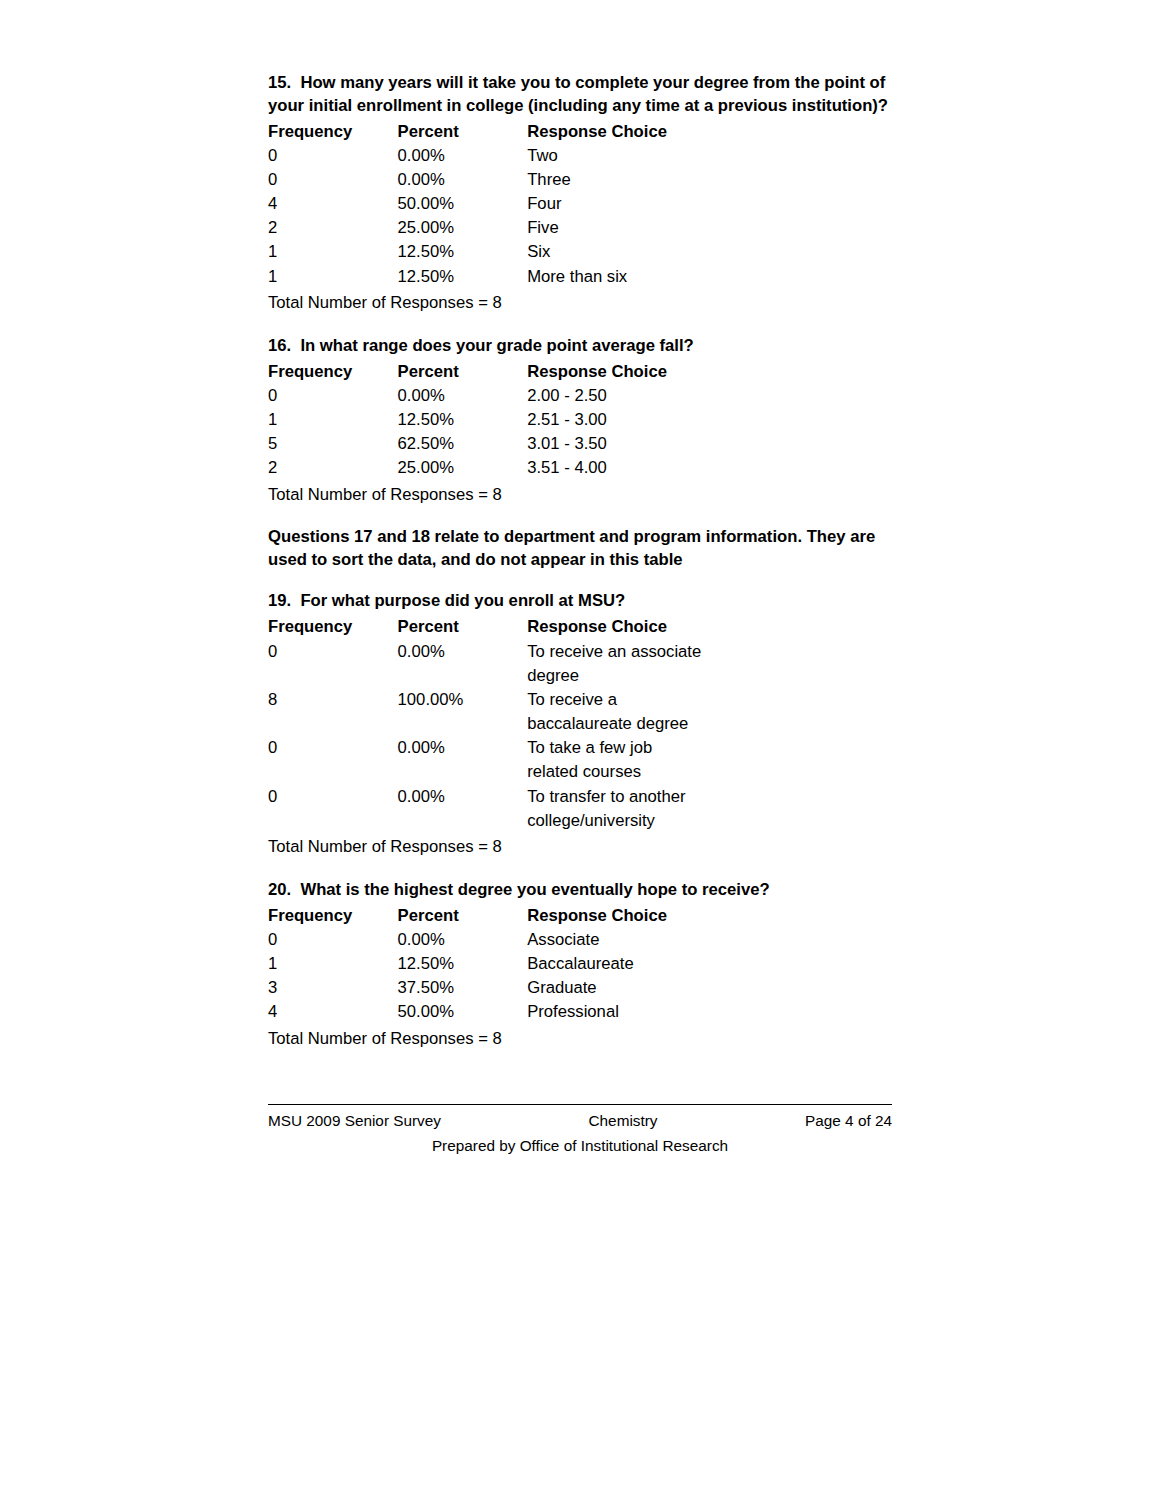15. How many years will it take you to complete your degree from the point of your initial enrollment in college (including any time at a previous institution)?
| Frequency | Percent | Response Choice |
| --- | --- | --- |
| 0 | 0.00% | Two |
| 0 | 0.00% | Three |
| 4 | 50.00% | Four |
| 2 | 25.00% | Five |
| 1 | 12.50% | Six |
| 1 | 12.50% | More than six |
Total Number of Responses = 8
16. In what range does your grade point average fall?
| Frequency | Percent | Response Choice |
| --- | --- | --- |
| 0 | 0.00% | 2.00 - 2.50 |
| 1 | 12.50% | 2.51 - 3.00 |
| 5 | 62.50% | 3.01 - 3.50 |
| 2 | 25.00% | 3.51 - 4.00 |
Total Number of Responses = 8
Questions 17 and 18 relate to department and program information. They are used to sort the data, and do not appear in this table
19. For what purpose did you enroll at MSU?
| Frequency | Percent | Response Choice |
| --- | --- | --- |
| 0 | 0.00% | To receive an associate degree |
| 8 | 100.00% | To receive a baccalaureate degree |
| 0 | 0.00% | To take a few job related courses |
| 0 | 0.00% | To transfer to another college/university |
Total Number of Responses = 8
20. What is the highest degree you eventually hope to receive?
| Frequency | Percent | Response Choice |
| --- | --- | --- |
| 0 | 0.00% | Associate |
| 1 | 12.50% | Baccalaureate |
| 3 | 37.50% | Graduate |
| 4 | 50.00% | Professional |
Total Number of Responses = 8
MSU 2009 Senior Survey
Chemistry
Page 4 of 24
Prepared by Office of Institutional Research